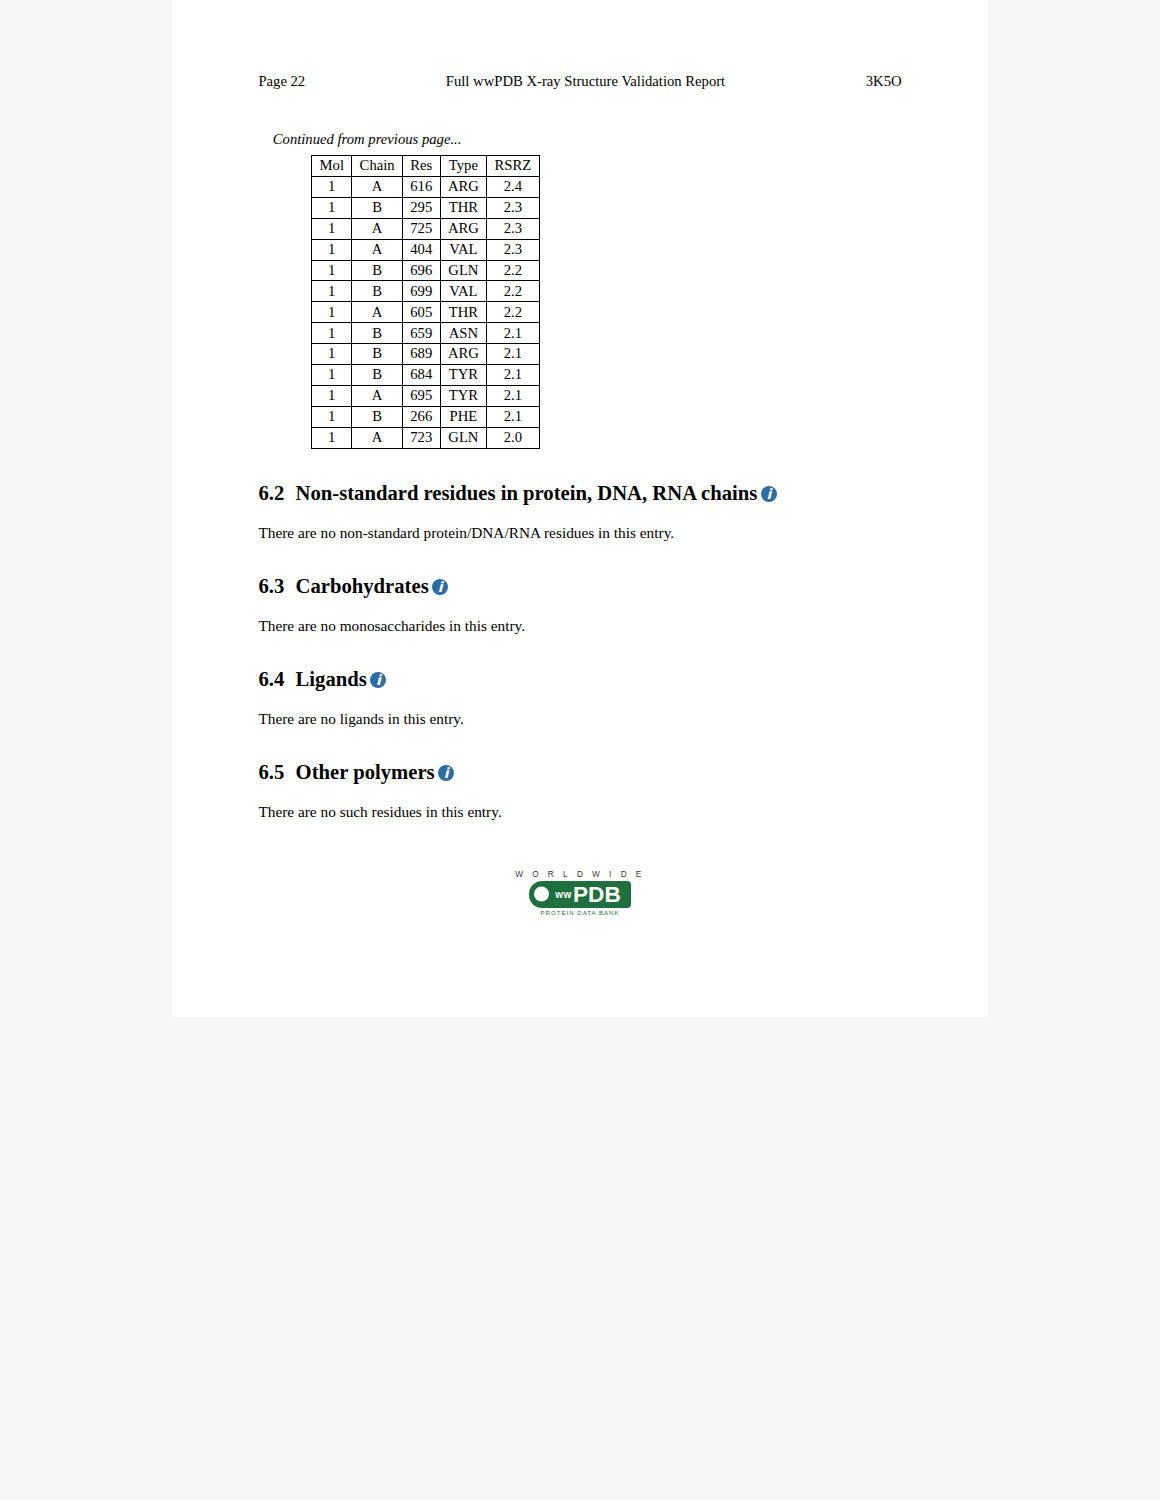Page 22
Full wwPDB X-ray Structure Validation Report
3K5O
Continued from previous page...
| Mol | Chain | Res | Type | RSRZ |
| --- | --- | --- | --- | --- |
| 1 | A | 616 | ARG | 2.4 |
| 1 | B | 295 | THR | 2.3 |
| 1 | A | 725 | ARG | 2.3 |
| 1 | A | 404 | VAL | 2.3 |
| 1 | B | 696 | GLN | 2.2 |
| 1 | B | 699 | VAL | 2.2 |
| 1 | A | 605 | THR | 2.2 |
| 1 | B | 659 | ASN | 2.1 |
| 1 | B | 689 | ARG | 2.1 |
| 1 | B | 684 | TYR | 2.1 |
| 1 | A | 695 | TYR | 2.1 |
| 1 | B | 266 | PHE | 2.1 |
| 1 | A | 723 | GLN | 2.0 |
6.2 Non-standard residues in protein, DNA, RNA chainsi
There are no non-standard protein/DNA/RNA residues in this entry.
6.3 Carbohydratesi
There are no monosaccharides in this entry.
6.4 Ligandsi
There are no ligands in this entry.
6.5 Other polymersi
There are no such residues in this entry.
W O R L D W I D E
ww PDB
PROTEIN DATA BANK